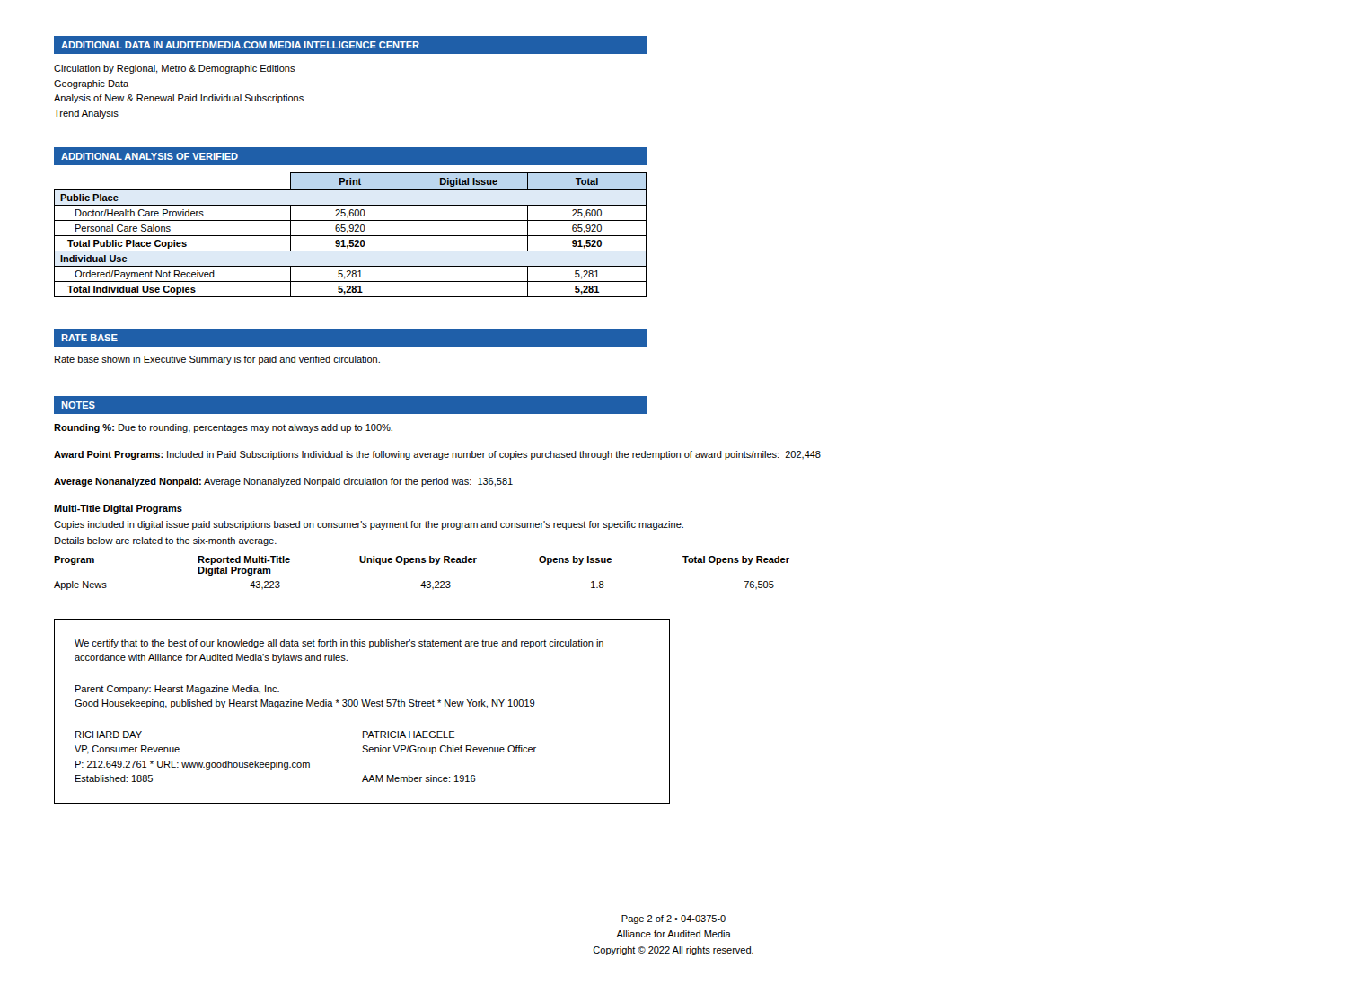ADDITIONAL DATA IN AUDITEDMEDIA.COM MEDIA INTELLIGENCE CENTER
Circulation by Regional, Metro & Demographic Editions
Geographic Data
Analysis of New & Renewal Paid Individual Subscriptions
Trend Analysis
ADDITIONAL ANALYSIS OF VERIFIED
| | Print | Digital Issue | Total |
| --- | --- | --- | --- |
| Public Place |
| Doctor/Health Care Providers | 25,600 | | 25,600 |
| Personal Care Salons | 65,920 | | 65,920 |
| Total Public Place Copies | 91,520 | | 91,520 |
| Individual Use |
| Ordered/Payment Not Received | 5,281 | | 5,281 |
| Total Individual Use Copies | 5,281 | | 5,281 |
RATE BASE
Rate base shown in Executive Summary is for paid and verified circulation.
NOTES
Rounding %: Due to rounding, percentages may not always add up to 100%.
Award Point Programs: Included in Paid Subscriptions Individual is the following average number of copies purchased through the redemption of award points/miles: 202,448
Average Nonanalyzed Nonpaid: Average Nonanalyzed Nonpaid circulation for the period was: 136,581
Multi-Title Digital Programs
Copies included in digital issue paid subscriptions based on consumer's payment for the program and consumer's request for specific magazine.
Details below are related to the six-month average.
| Program | Reported Multi-Title Digital Program | Unique Opens by Reader | Opens by Issue | Total Opens by Reader |
| --- | --- | --- | --- | --- |
| Apple News | 43,223 | 43,223 | 1.8 | 76,505 |
We certify that to the best of our knowledge all data set forth in this publisher's statement are true and report circulation in accordance with Alliance for Audited Media's bylaws and rules.
Parent Company: Hearst Magazine Media, Inc.
Good Housekeeping, published by Hearst Magazine Media * 300 West 57th Street * New York, NY 10019
| RICHARD DAY VP, Consumer Revenue P: 212.649.2761 * URL: www.goodhousekeeping.com Established: 1885 | PATRICIA HAEGELE Senior VP/Group Chief Revenue Officer AAM Member since: 1916 |
Page 2 of 2 • 04-0375-0
Alliance for Audited Media
Copyright © 2022 All rights reserved.